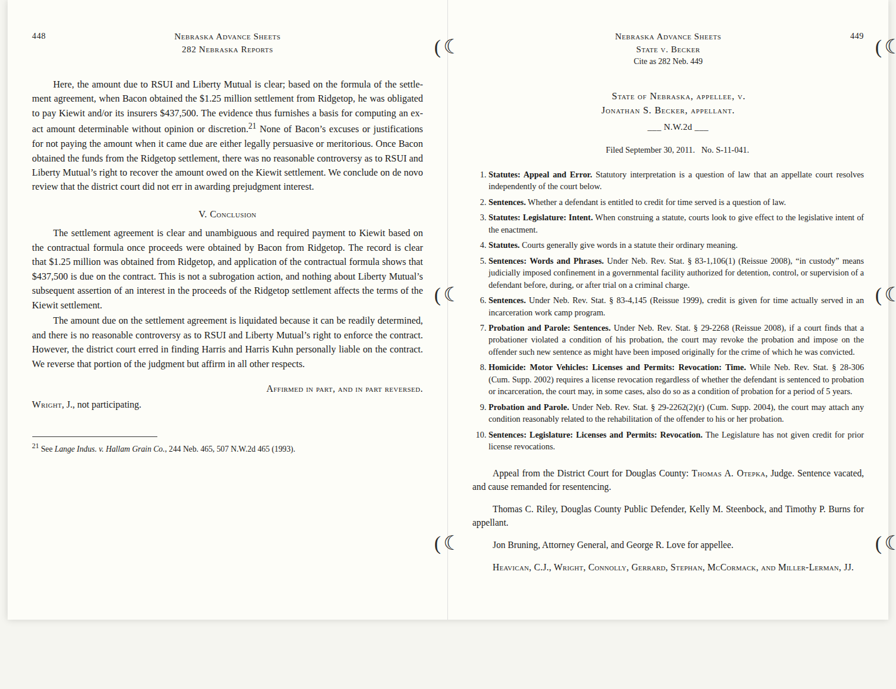448 Nebraska Advance Sheets 282 Nebraska Reports
Here, the amount due to RSUI and Liberty Mutual is clear; based on the formula of the settlement agreement, when Bacon obtained the $1.25 million settlement from Ridgetop, he was obligated to pay Kiewit and/or its insurers $437,500. The evidence thus furnishes a basis for computing an exact amount determinable without opinion or discretion.21 None of Bacon’s excuses or justifications for not paying the amount when it came due are either legally persuasive or meritorious. Once Bacon obtained the funds from the Ridgetop settlement, there was no reasonable controversy as to RSUI and Liberty Mutual’s right to recover the amount owed on the Kiewit settlement. We conclude on de novo review that the district court did not err in awarding prejudgment interest.
V. Conclusion
The settlement agreement is clear and unambiguous and required payment to Kiewit based on the contractual formula once proceeds were obtained by Bacon from Ridgetop. The record is clear that $1.25 million was obtained from Ridgetop, and application of the contractual formula shows that $437,500 is due on the contract. This is not a subrogation action, and nothing about Liberty Mutual’s subsequent assertion of an interest in the proceeds of the Ridgetop settlement affects the terms of the Kiewit settlement.
The amount due on the settlement agreement is liquidated because it can be readily determined, and there is no reasonable controversy as to RSUI and Liberty Mutual’s right to enforce the contract. However, the district court erred in finding Harris and Harris Kuhn personally liable on the contract. We reverse that portion of the judgment but affirm in all other respects.
Affirmed in part, and in part reversed.
Wright, J., not participating.
21 See Lange Indus. v. Hallam Grain Co., 244 Neb. 465, 507 N.W.2d 465 (1993).
(☾
(☾
(☾
449 Nebraska Advance Sheets State v. Becker Cite as 282 Neb. 449
State of Nebraska, appellee, v.
Jonathan S. Becker, appellant.
___ N.W.2d ___
Filed September 30, 2011. No. S-11-041.
Statutes: Appeal and Error. Statutory interpretation is a question of law that an appellate court resolves independently of the court below.
Sentences. Whether a defendant is entitled to credit for time served is a question of law.
Statutes: Legislature: Intent. When construing a statute, courts look to give effect to the legislative intent of the enactment.
Statutes. Courts generally give words in a statute their ordinary meaning.
Sentences: Words and Phrases. Under Neb. Rev. Stat. § 83-1,106(1) (Reissue 2008), “in custody” means judicially imposed confinement in a governmental facility authorized for detention, control, or supervision of a defendant before, during, or after trial on a criminal charge.
Sentences. Under Neb. Rev. Stat. § 83-4,145 (Reissue 1999), credit is given for time actually served in an incarceration work camp program.
Probation and Parole: Sentences. Under Neb. Rev. Stat. § 29-2268 (Reissue 2008), if a court finds that a probationer violated a condition of his probation, the court may revoke the probation and impose on the offender such new sentence as might have been imposed originally for the crime of which he was convicted.
Homicide: Motor Vehicles: Licenses and Permits: Revocation: Time. While Neb. Rev. Stat. § 28-306 (Cum. Supp. 2002) requires a license revocation regardless of whether the defendant is sentenced to probation or incarceration, the court may, in some cases, also do so as a condition of probation for a period of 5 years.
Probation and Parole. Under Neb. Rev. Stat. § 29-2262(2)(r) (Cum. Supp. 2004), the court may attach any condition reasonably related to the rehabilitation of the offender to his or her probation.
Sentences: Legislature: Licenses and Permits: Revocation. The Legislature has not given credit for prior license revocations.
Appeal from the District Court for Douglas County: Thomas A. Otepka, Judge. Sentence vacated, and cause remanded for resentencing.
Thomas C. Riley, Douglas County Public Defender, Kelly M. Steenbock, and Timothy P. Burns for appellant.
Jon Bruning, Attorney General, and George R. Love for appellee.
Heavican, C.J., Wright, Connolly, Gerrard, Stephan, McCormack, and Miller-Lerman, JJ.
(☾
(☾
(☾